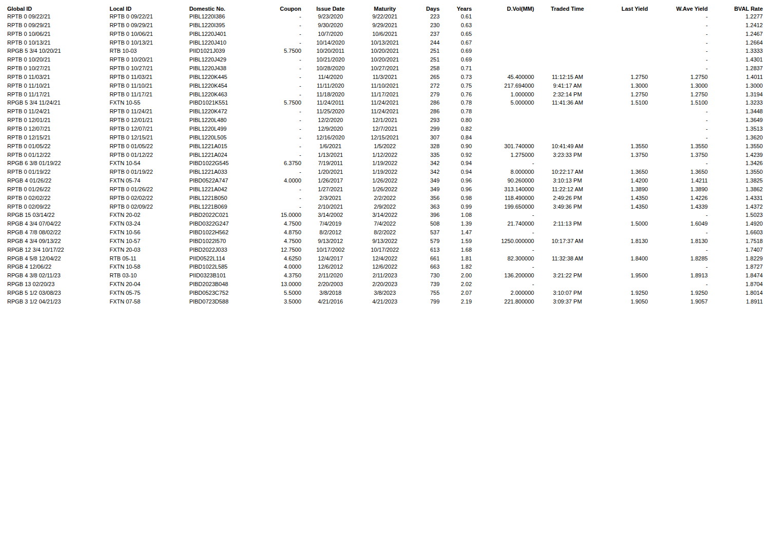| Global ID | Local ID | Domestic No. | Coupon | Issue Date | Maturity | Days | Years | D.Vol(MM) | Traded Time | Last Yield | W.Ave Yield | BVAL Rate |
| --- | --- | --- | --- | --- | --- | --- | --- | --- | --- | --- | --- | --- |
| RPTB 0 09/22/21 | RPTB 0 09/22/21 | PIBL1220I386 | - | 9/23/2020 | 9/22/2021 | 223 | 0.61 | | | | - | 1.2277 |
| RPTB 0 09/29/21 | RPTB 0 09/29/21 | PIBL1220I395 | - | 9/30/2020 | 9/29/2021 | 230 | 0.63 | | | | - | 1.2412 |
| RPTB 0 10/06/21 | RPTB 0 10/06/21 | PIBL1220J401 | - | 10/7/2020 | 10/6/2021 | 237 | 0.65 | | | | - | 1.2467 |
| RPTB 0 10/13/21 | RPTB 0 10/13/21 | PIBL1220J410 | - | 10/14/2020 | 10/13/2021 | 244 | 0.67 | | | | - | 1.2664 |
| RPGB 5 3/4 10/20/21 | RTB 10-03 | PIID1021J039 | 5.7500 | 10/20/2011 | 10/20/2021 | 251 | 0.69 | | | | - | 1.3333 |
| RPTB 0 10/20/21 | RPTB 0 10/20/21 | PIBL1220J429 | - | 10/21/2020 | 10/20/2021 | 251 | 0.69 | | | | - | 1.4301 |
| RPTB 0 10/27/21 | RPTB 0 10/27/21 | PIBL1220J438 | - | 10/28/2020 | 10/27/2021 | 258 | 0.71 | | | | - | 1.2837 |
| RPTB 0 11/03/21 | RPTB 0 11/03/21 | PIBL1220K445 | - | 11/4/2020 | 11/3/2021 | 265 | 0.73 | 45.400000 | 11:12:15 AM | 1.2750 | 1.2750 | 1.4011 |
| RPTB 0 11/10/21 | RPTB 0 11/10/21 | PIBL1220K454 | - | 11/11/2020 | 11/10/2021 | 272 | 0.75 | 217.694000 | 9:41:17 AM | 1.3000 | 1.3000 | 1.3000 |
| RPTB 0 11/17/21 | RPTB 0 11/17/21 | PIBL1220K463 | - | 11/18/2020 | 11/17/2021 | 279 | 0.76 | 1.000000 | 2:32:14 PM | 1.2750 | 1.2750 | 1.3194 |
| RPGB 5 3/4 11/24/21 | FXTN 10-55 | PIBD1021K551 | 5.7500 | 11/24/2011 | 11/24/2021 | 286 | 0.78 | 5.000000 | 11:41:36 AM | 1.5100 | 1.5100 | 1.3233 |
| RPTB 0 11/24/21 | RPTB 0 11/24/21 | PIBL1220K472 | - | 11/25/2020 | 11/24/2021 | 286 | 0.78 | | | | - | 1.3448 |
| RPTB 0 12/01/21 | RPTB 0 12/01/21 | PIBL1220L480 | - | 12/2/2020 | 12/1/2021 | 293 | 0.80 | | | | - | 1.3649 |
| RPTB 0 12/07/21 | RPTB 0 12/07/21 | PIBL1220L499 | - | 12/9/2020 | 12/7/2021 | 299 | 0.82 | | | | - | 1.3513 |
| RPTB 0 12/15/21 | RPTB 0 12/15/21 | PIBL1220L505 | - | 12/16/2020 | 12/15/2021 | 307 | 0.84 | | | | - | 1.3620 |
| RPTB 0 01/05/22 | RPTB 0 01/05/22 | PIBL1221A015 | - | 1/6/2021 | 1/5/2022 | 328 | 0.90 | 301.740000 | 10:41:49 AM | 1.3550 | 1.3550 | 1.3550 |
| RPTB 0 01/12/22 | RPTB 0 01/12/22 | PIBL1221A024 | - | 1/13/2021 | 1/12/2022 | 335 | 0.92 | 1.275000 | 3:23:33 PM | 1.3750 | 1.3750 | 1.4239 |
| RPGB 6 3/8 01/19/22 | FXTN 10-54 | PIBD1022G545 | 6.3750 | 7/19/2011 | 1/19/2022 | 342 | 0.94 | - | | | - | 1.3426 |
| RPTB 0 01/19/22 | RPTB 0 01/19/22 | PIBL1221A033 | - | 1/20/2021 | 1/19/2022 | 342 | 0.94 | 8.000000 | 10:22:17 AM | 1.3650 | 1.3650 | 1.3550 |
| RPGB 4 01/26/22 | FXTN 05-74 | PIBD0522A747 | 4.0000 | 1/26/2017 | 1/26/2022 | 349 | 0.96 | 90.260000 | 3:10:13 PM | 1.4200 | 1.4211 | 1.3825 |
| RPTB 0 01/26/22 | RPTB 0 01/26/22 | PIBL1221A042 | - | 1/27/2021 | 1/26/2022 | 349 | 0.96 | 313.140000 | 11:22:12 AM | 1.3890 | 1.3890 | 1.3862 |
| RPTB 0 02/02/22 | RPTB 0 02/02/22 | PIBL1221B050 | - | 2/3/2021 | 2/2/2022 | 356 | 0.98 | 118.490000 | 2:49:26 PM | 1.4350 | 1.4226 | 1.4331 |
| RPTB 0 02/09/22 | RPTB 0 02/09/22 | PIBL1221B069 | - | 2/10/2021 | 2/9/2022 | 363 | 0.99 | 199.650000 | 3:49:36 PM | 1.4350 | 1.4339 | 1.4372 |
| RPGB 15 03/14/22 | FXTN 20-02 | PIBD2022C021 | 15.0000 | 3/14/2002 | 3/14/2022 | 396 | 1.08 | - | | | - | 1.5023 |
| RPGB 4 3/4 07/04/22 | FXTN 03-24 | PIBD0322G247 | 4.7500 | 7/4/2019 | 7/4/2022 | 508 | 1.39 | 21.740000 | 2:11:13 PM | 1.5000 | 1.6049 | 1.4920 |
| RPGB 4 7/8 08/02/22 | FXTN 10-56 | PIBD1022H562 | 4.8750 | 8/2/2012 | 8/2/2022 | 537 | 1.47 | - | | | - | 1.6603 |
| RPGB 4 3/4 09/13/22 | FXTN 10-57 | PIBD1022I570 | 4.7500 | 9/13/2012 | 9/13/2022 | 579 | 1.59 | 1250.000000 | 10:17:37 AM | 1.8130 | 1.8130 | 1.7518 |
| RPGB 12 3/4 10/17/22 | FXTN 20-03 | PIBD2022J033 | 12.7500 | 10/17/2002 | 10/17/2022 | 613 | 1.68 | - | | | - | 1.7407 |
| RPGB 4 5/8 12/04/22 | RTB 05-11 | PIID0522L114 | 4.6250 | 12/4/2017 | 12/4/2022 | 661 | 1.81 | 82.300000 | 11:32:38 AM | 1.8400 | 1.8285 | 1.8229 |
| RPGB 4 12/06/22 | FXTN 10-58 | PIBD1022L585 | 4.0000 | 12/6/2012 | 12/6/2022 | 663 | 1.82 | - | | | - | 1.8727 |
| RPGB 4 3/8 02/11/23 | RTB 03-10 | PIID0323B101 | 4.3750 | 2/11/2020 | 2/11/2023 | 730 | 2.00 | 136.200000 | 3:21:22 PM | 1.9500 | 1.8913 | 1.8474 |
| RPGB 13 02/20/23 | FXTN 20-04 | PIBD2023B048 | 13.0000 | 2/20/2003 | 2/20/2023 | 739 | 2.02 | - | | | - | 1.8704 |
| RPGB 5 1/2 03/08/23 | FXTN 05-75 | PIBD0523C752 | 5.5000 | 3/8/2018 | 3/8/2023 | 755 | 2.07 | 2.000000 | 3:10:07 PM | 1.9250 | 1.9250 | 1.8014 |
| RPGB 3 1/2 04/21/23 | FXTN 07-58 | PIBD0723D588 | 3.5000 | 4/21/2016 | 4/21/2023 | 799 | 2.19 | 221.800000 | 3:09:37 PM | 1.9050 | 1.9057 | 1.8911 |